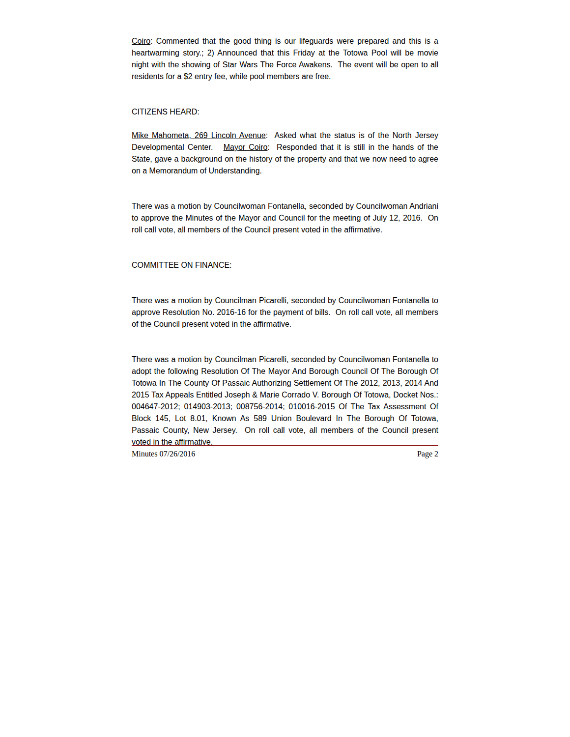Coiro: Commented that the good thing is our lifeguards were prepared and this is a heartwarming story.; 2) Announced that this Friday at the Totowa Pool will be movie night with the showing of Star Wars The Force Awakens. The event will be open to all residents for a $2 entry fee, while pool members are free.
CITIZENS HEARD:
Mike Mahometa, 269 Lincoln Avenue: Asked what the status is of the North Jersey Developmental Center. Mayor Coiro: Responded that it is still in the hands of the State, gave a background on the history of the property and that we now need to agree on a Memorandum of Understanding.
There was a motion by Councilwoman Fontanella, seconded by Councilwoman Andriani to approve the Minutes of the Mayor and Council for the meeting of July 12, 2016. On roll call vote, all members of the Council present voted in the affirmative.
COMMITTEE ON FINANCE:
There was a motion by Councilman Picarelli, seconded by Councilwoman Fontanella to approve Resolution No. 2016-16 for the payment of bills. On roll call vote, all members of the Council present voted in the affirmative.
There was a motion by Councilman Picarelli, seconded by Councilwoman Fontanella to adopt the following Resolution Of The Mayor And Borough Council Of The Borough Of Totowa In The County Of Passaic Authorizing Settlement Of The 2012, 2013, 2014 And 2015 Tax Appeals Entitled Joseph & Marie Corrado V. Borough Of Totowa, Docket Nos.: 004647-2012; 014903-2013; 008756-2014; 010016-2015 Of The Tax Assessment Of Block 145, Lot 8.01, Known As 589 Union Boulevard In The Borough Of Totowa, Passaic County, New Jersey. On roll call vote, all members of the Council present voted in the affirmative.
Minutes 07/26/2016 Page 2